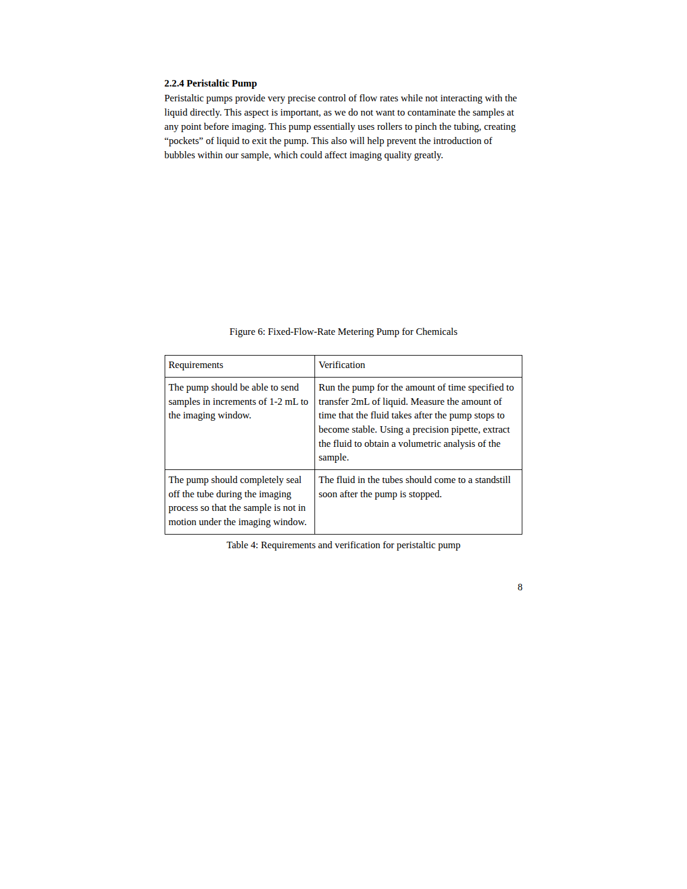2.2.4 Peristaltic Pump
Peristaltic pumps provide very precise control of flow rates while not interacting with the liquid directly. This aspect is important, as we do not want to contaminate the samples at any point before imaging. This pump essentially uses rollers to pinch the tubing, creating “pockets” of liquid to exit the pump. This also will help prevent the introduction of bubbles within our sample, which could affect imaging quality greatly.
Figure 6: Fixed-Flow-Rate Metering Pump for Chemicals
| Requirements | Verification |
| The pump should be able to send samples in increments of 1-2 mL to the imaging window. | Run the pump for the amount of time specified to transfer 2mL of liquid. Measure the amount of time that the fluid takes after the pump stops to become stable. Using a precision pipette, extract the fluid to obtain a volumetric analysis of the sample. |
| The pump should completely seal off the tube during the imaging process so that the sample is not in motion under the imaging window. | The fluid in the tubes should come to a standstill soon after the pump is stopped. |
Table 4: Requirements and verification for peristaltic pump
8